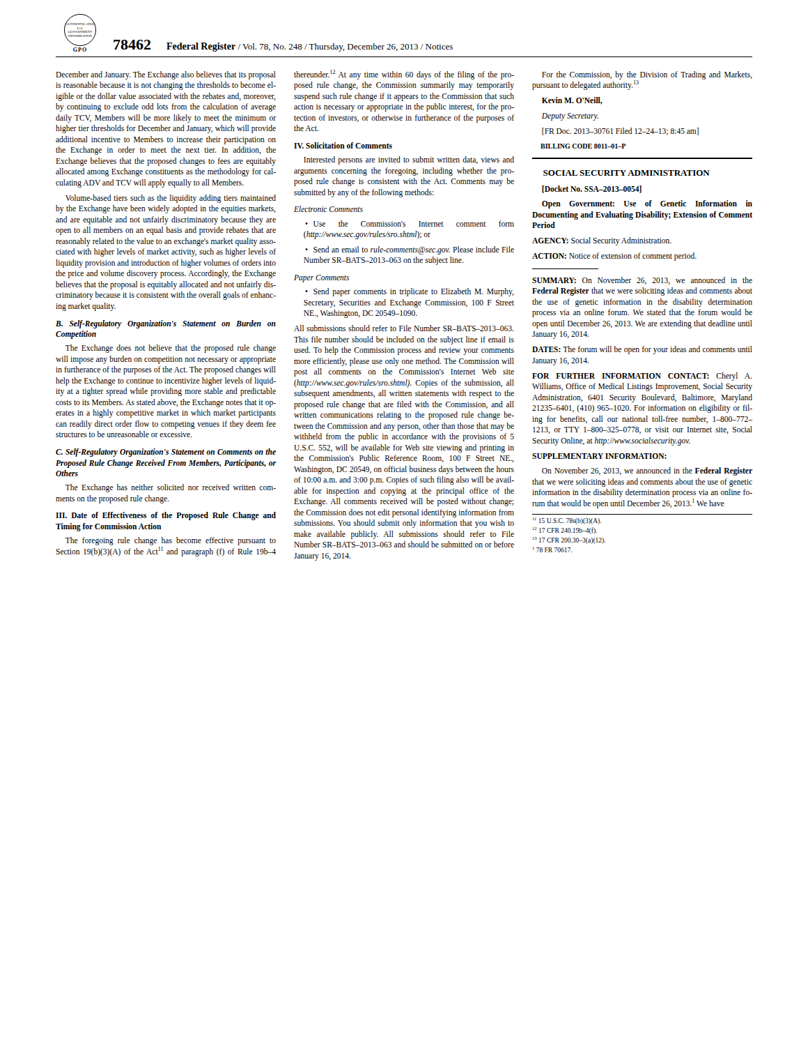AUTHENTICATED
U.S. GOVERNMENT
INFORMATION
GPO
78462
Federal Register / Vol. 78, No. 248 / Thursday, December 26, 2013 / Notices
December and January. The Exchange also believes that its proposal is reasonable because it is not changing the thresholds to become eligible or the dollar value associated with the rebates and, moreover, by continuing to exclude odd lots from the calculation of average daily TCV, Members will be more likely to meet the minimum or higher tier thresholds for December and January, which will provide additional incentive to Members to increase their participation on the Exchange in order to meet the next tier. In addition, the Exchange believes that the proposed changes to fees are equitably allocated among Exchange constituents as the methodology for calculating ADV and TCV will apply equally to all Members.
Volume-based tiers such as the liquidity adding tiers maintained by the Exchange have been widely adopted in the equities markets, and are equitable and not unfairly discriminatory because they are open to all members on an equal basis and provide rebates that are reasonably related to the value to an exchange's market quality associated with higher levels of market activity, such as higher levels of liquidity provision and introduction of higher volumes of orders into the price and volume discovery process. Accordingly, the Exchange believes that the proposal is equitably allocated and not unfairly discriminatory because it is consistent with the overall goals of enhancing market quality.
B. Self-Regulatory Organization's Statement on Burden on Competition
The Exchange does not believe that the proposed rule change will impose any burden on competition not necessary or appropriate in furtherance of the purposes of the Act. The proposed changes will help the Exchange to continue to incentivize higher levels of liquidity at a tighter spread while providing more stable and predictable costs to its Members. As stated above, the Exchange notes that it operates in a highly competitive market in which market participants can readily direct order flow to competing venues if they deem fee structures to be unreasonable or excessive.
C. Self-Regulatory Organization's Statement on Comments on the Proposed Rule Change Received From Members, Participants, or Others
The Exchange has neither solicited nor received written comments on the proposed rule change.
III. Date of Effectiveness of the Proposed Rule Change and Timing for Commission Action
The foregoing rule change has become effective pursuant to Section 19(b)(3)(A) of the Act11 and paragraph (f) of Rule 19b–4 thereunder.12 At any time within 60 days of the filing of the proposed rule change, the Commission summarily may temporarily suspend such rule change if it appears to the Commission that such action is necessary or appropriate in the public interest, for the protection of investors, or otherwise in furtherance of the purposes of the Act.
IV. Solicitation of Comments
Interested persons are invited to submit written data, views and arguments concerning the foregoing, including whether the proposed rule change is consistent with the Act. Comments may be submitted by any of the following methods:
Electronic Comments
Use the Commission's Internet comment form (http://www.sec.gov/rules/sro.shtml); or
Send an email to rule-comments@sec.gov. Please include File Number SR–BATS–2013–063 on the subject line.
Paper Comments
Send paper comments in triplicate to Elizabeth M. Murphy, Secretary, Securities and Exchange Commission, 100 F Street NE., Washington, DC 20549–1090.
All submissions should refer to File Number SR–BATS–2013–063. This file number should be included on the subject line if email is used. To help the Commission process and review your comments more efficiently, please use only one method. The Commission will post all comments on the Commission's Internet Web site (http://www.sec.gov/rules/sro.shtml). Copies of the submission, all subsequent amendments, all written statements with respect to the proposed rule change that are filed with the Commission, and all written communications relating to the proposed rule change between the Commission and any person, other than those that may be withheld from the public in accordance with the provisions of 5 U.S.C. 552, will be available for Web site viewing and printing in the Commission's Public Reference Room, 100 F Street NE., Washington, DC 20549, on official business days between the hours of 10:00 a.m. and 3:00 p.m. Copies of such filing also will be available for inspection and copying at the principal office of the Exchange. All comments received will be posted without change; the Commission does not edit personal identifying information from submissions. You should submit only information that you wish to make available publicly. All submissions should refer to File Number SR–BATS–2013–063 and should be submitted on or before January 16, 2014.
For the Commission, by the Division of Trading and Markets, pursuant to delegated authority.13
Kevin M. O'Neill,
Deputy Secretary.
[FR Doc. 2013–30761 Filed 12–24–13; 8:45 am]
BILLING CODE 8011–01–P
SOCIAL SECURITY ADMINISTRATION
[Docket No. SSA–2013–0054]
Open Government: Use of Genetic Information in Documenting and Evaluating Disability; Extension of Comment Period
AGENCY: Social Security Administration.
ACTION: Notice of extension of comment period.
SUMMARY: On November 26, 2013, we announced in the Federal Register that we were soliciting ideas and comments about the use of genetic information in the disability determination process via an online forum. We stated that the forum would be open until December 26, 2013. We are extending that deadline until January 16, 2014.
DATES: The forum will be open for your ideas and comments until January 16, 2014.
FOR FURTHER INFORMATION CONTACT: Cheryl A. Williams, Office of Medical Listings Improvement, Social Security Administration, 6401 Security Boulevard, Baltimore, Maryland 21235–6401, (410) 965–1020. For information on eligibility or filing for benefits, call our national toll-free number, 1–800–772–1213, or TTY 1–800–325–0778, or visit our Internet site, Social Security Online, at http://www.socialsecurity.gov.
SUPPLEMENTARY INFORMATION:
On November 26, 2013, we announced in the Federal Register that we were soliciting ideas and comments about the use of genetic information in the disability determination process via an online forum that would be open until December 26, 2013.1 We have
11 15 U.S.C. 78s(b)(3)(A).
12 17 CFR 240.19b–4(f).
13 17 CFR 200.30–3(a)(12).
1 78 FR 70617.